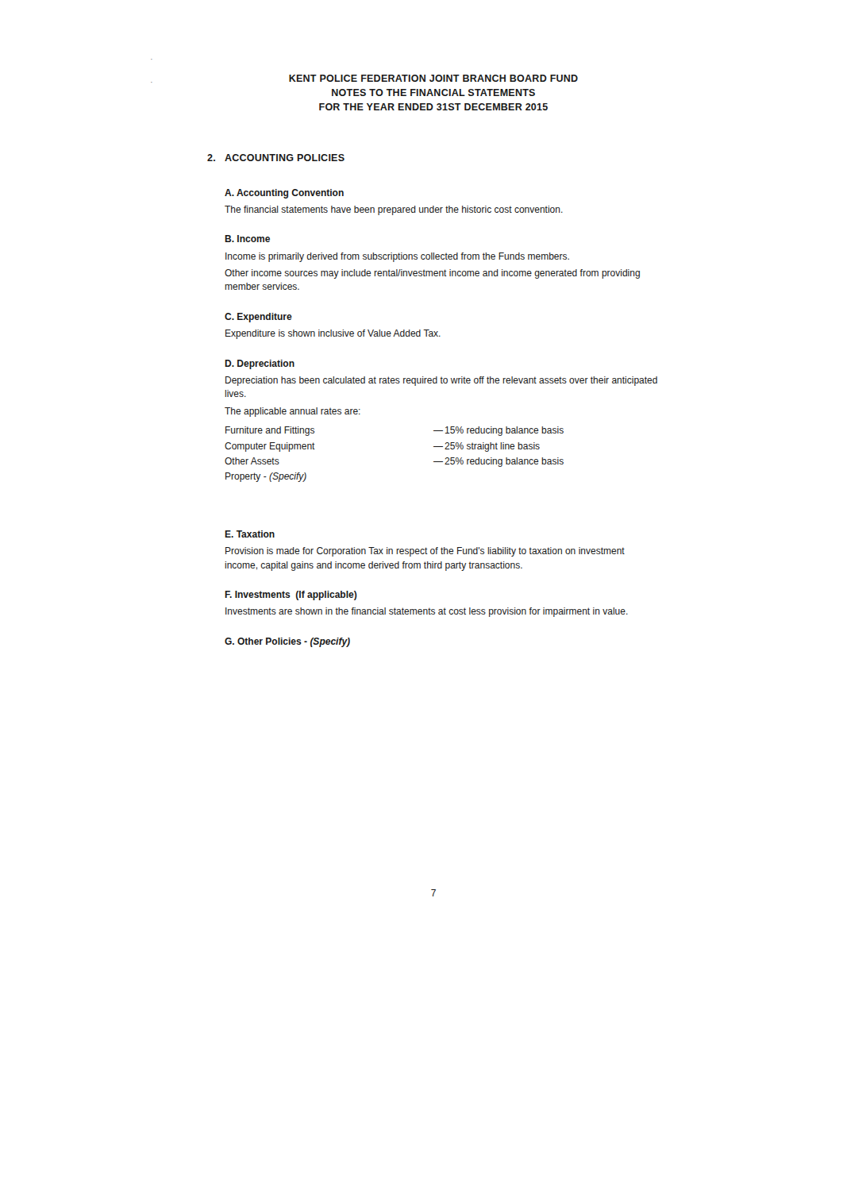·
·
Kent Police Federation Joint Branch Board Fund
Notes to the Financial Statements
For the Year Ended 31st December 2015
2. Accounting Policies
A. Accounting Convention
The financial statements have been prepared under the historic cost convention.
B. Income
Income is primarily derived from subscriptions collected from the Funds members.
Other income sources may include rental/investment income and income generated from providing member services.
C. Expenditure
Expenditure is shown inclusive of Value Added Tax.
D. Depreciation
Depreciation has been calculated at rates required to write off the relevant assets over their anticipated lives.
The applicable annual rates are:
| Furniture and Fittings | — 15% reducing balance basis |
| Computer Equipment | — 25% straight line basis |
| Other Assets | — 25% reducing balance basis |
| Property - (Specify) | |
E. Taxation
Provision is made for Corporation Tax in respect of the Fund's liability to taxation on investment income, capital gains and income derived from third party transactions.
F. Investments (If applicable)
Investments are shown in the financial statements at cost less provision for impairment in value.
G. Other Policies - (Specify)
7